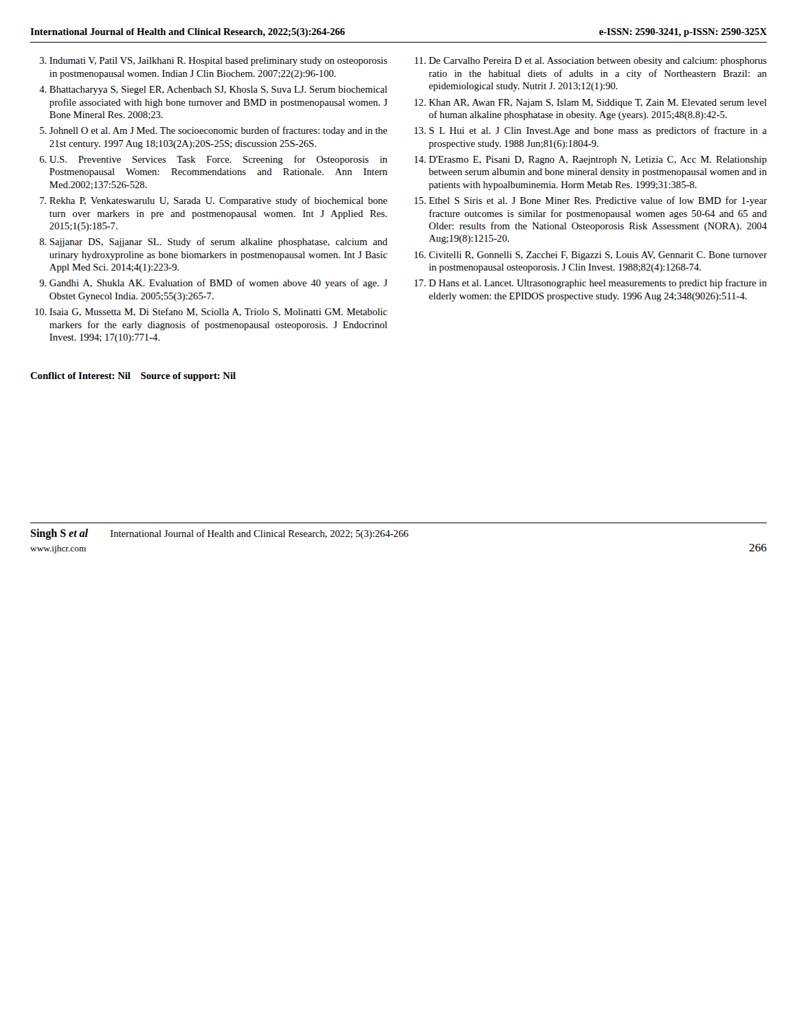International Journal of Health and Clinical Research, 2022;5(3):264-266 e-ISSN: 2590-3241, p-ISSN: 2590-325X
Indumati V, Patil VS, Jailkhani R. Hospital based preliminary study on osteoporosis in postmenopausal women. Indian J Clin Biochem. 2007;22(2):96-100.
Bhattacharyya S, Siegel ER, Achenbach SJ, Khosla S, Suva LJ. Serum biochemical profile associated with high bone turnover and BMD in postmenopausal women. J Bone Mineral Res. 2008;23.
Johnell O et al. Am J Med. The socioeconomic burden of fractures: today and in the 21st century. 1997 Aug 18;103(2A):20S-25S; discussion 25S-26S.
U.S. Preventive Services Task Force. Screening for Osteoporosis in Postmenopausal Women: Recommendations and Rationale. Ann Intern Med.2002;137:526-528.
Rekha P, Venkateswarulu U, Sarada U. Comparative study of biochemical bone turn over markers in pre and postmenopausal women. Int J Applied Res. 2015;1(5):185-7.
Sajjanar DS, Sajjanar SL. Study of serum alkaline phosphatase, calcium and urinary hydroxyproline as bone biomarkers in postmenopausal women. Int J Basic Appl Med Sci. 2014;4(1):223-9.
Gandhi A, Shukla AK. Evaluation of BMD of women above 40 years of age. J Obstet Gynecol India. 2005;55(3):265-7.
Isaia G, Mussetta M, Di Stefano M, Sciolla A, Triolo S, Molinatti GM. Metabolic markers for the early diagnosis of postmenopausal osteoporosis. J Endocrinol Invest. 1994; 17(10):771-4.
De Carvalho Pereira D et al. Association between obesity and calcium: phosphorus ratio in the habitual diets of adults in a city of Northeastern Brazil: an epidemiological study. Nutrit J. 2013;12(1):90.
Khan AR, Awan FR, Najam S, Islam M, Siddique T, Zain M. Elevated serum level of human alkaline phosphatase in obesity. Age (years). 2015;48(8.8):42-5.
S L Hui et al. J Clin Invest.Age and bone mass as predictors of fracture in a prospective study. 1988 Jun;81(6):1804-9.
D'Erasmo E, Pisani D, Ragno A, Raejntroph N, Letizia C, Acc M. Relationship between serum albumin and bone mineral density in postmenopausal women and in patients with hypoalbuminemia. Horm Metab Res. 1999;31:385-8.
Ethel S Siris et al. J Bone Miner Res. Predictive value of low BMD for 1-year fracture outcomes is similar for postmenopausal women ages 50-64 and 65 and Older: results from the National Osteoporosis Risk Assessment (NORA). 2004 Aug;19(8):1215-20.
Civitelli R, Gonnelli S, Zacchei F, Bigazzi S, Louis AV, Gennarit C. Bone turnover in postmenopausal osteoporosis. J Clin Invest. 1988;82(4):1268-74.
D Hans et al. Lancet. Ultrasonographic heel measurements to predict hip fracture in elderly women: the EPIDOS prospective study. 1996 Aug 24;348(9026):511-4.
Conflict of Interest: Nil Source of support: Nil
Singh S et al International Journal of Health and Clinical Research, 2022; 5(3):264-266
www.ijhcr.com 266